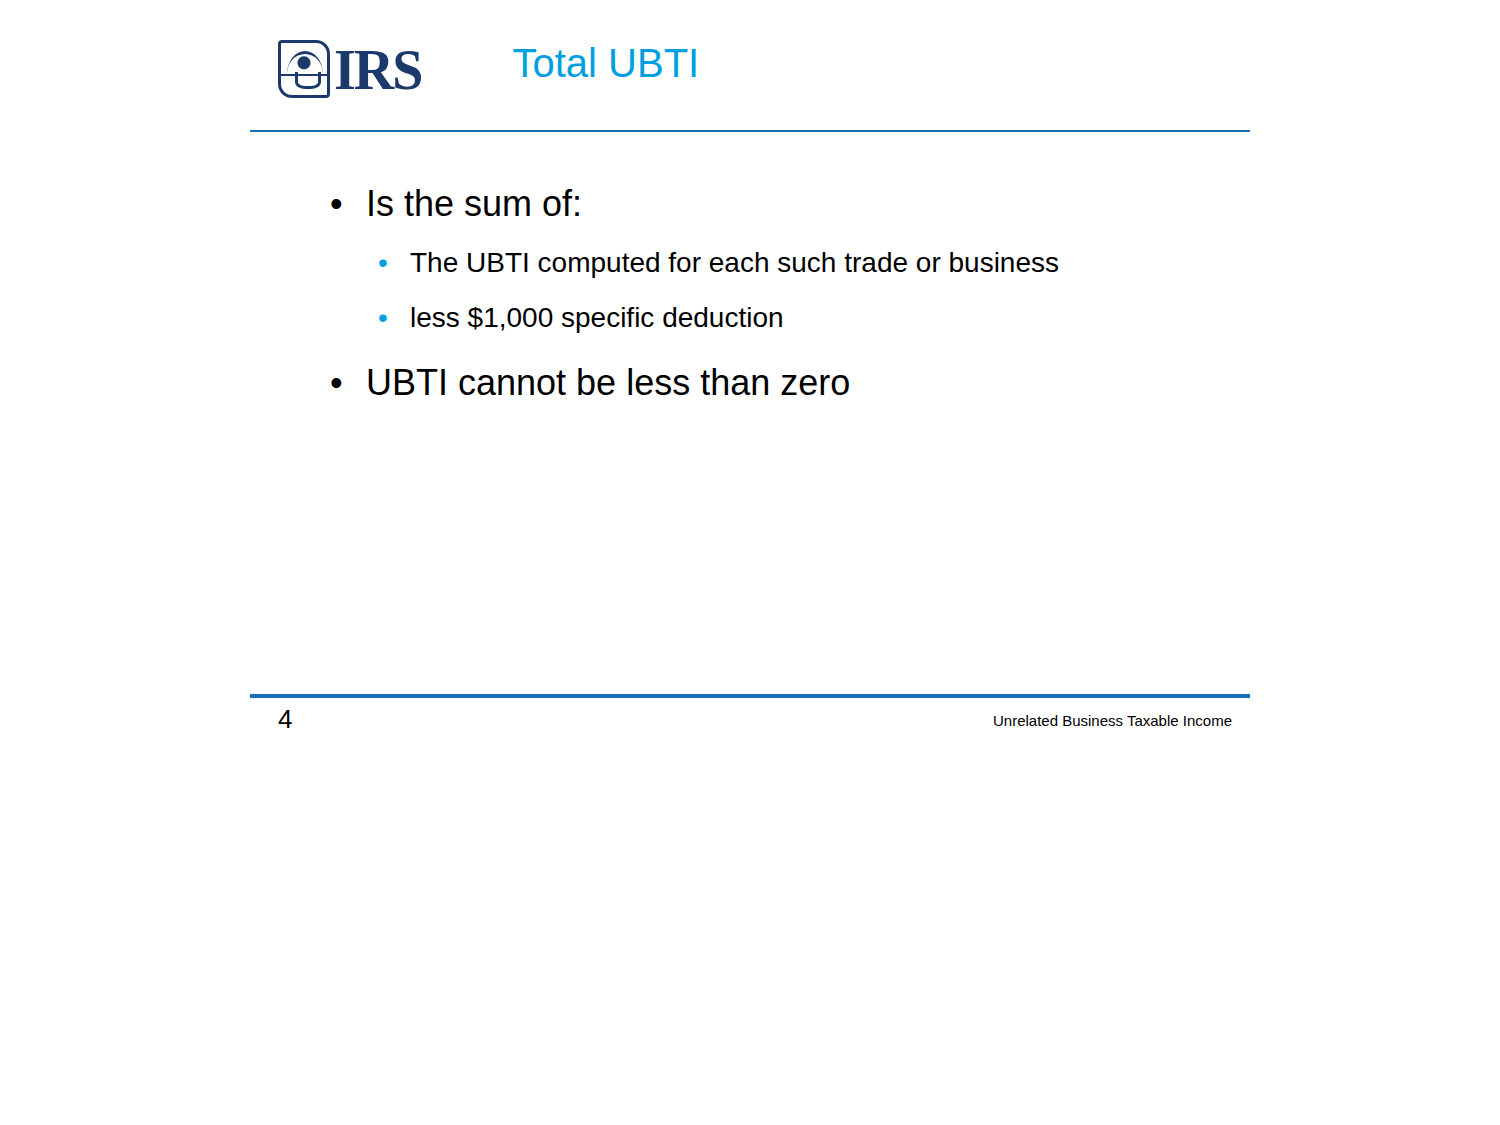IRS
Total UBTI
Is the sum of:
The UBTI computed for each such trade or business
less $1,000 specific deduction
UBTI cannot be less than zero
4
Unrelated Business Taxable Income